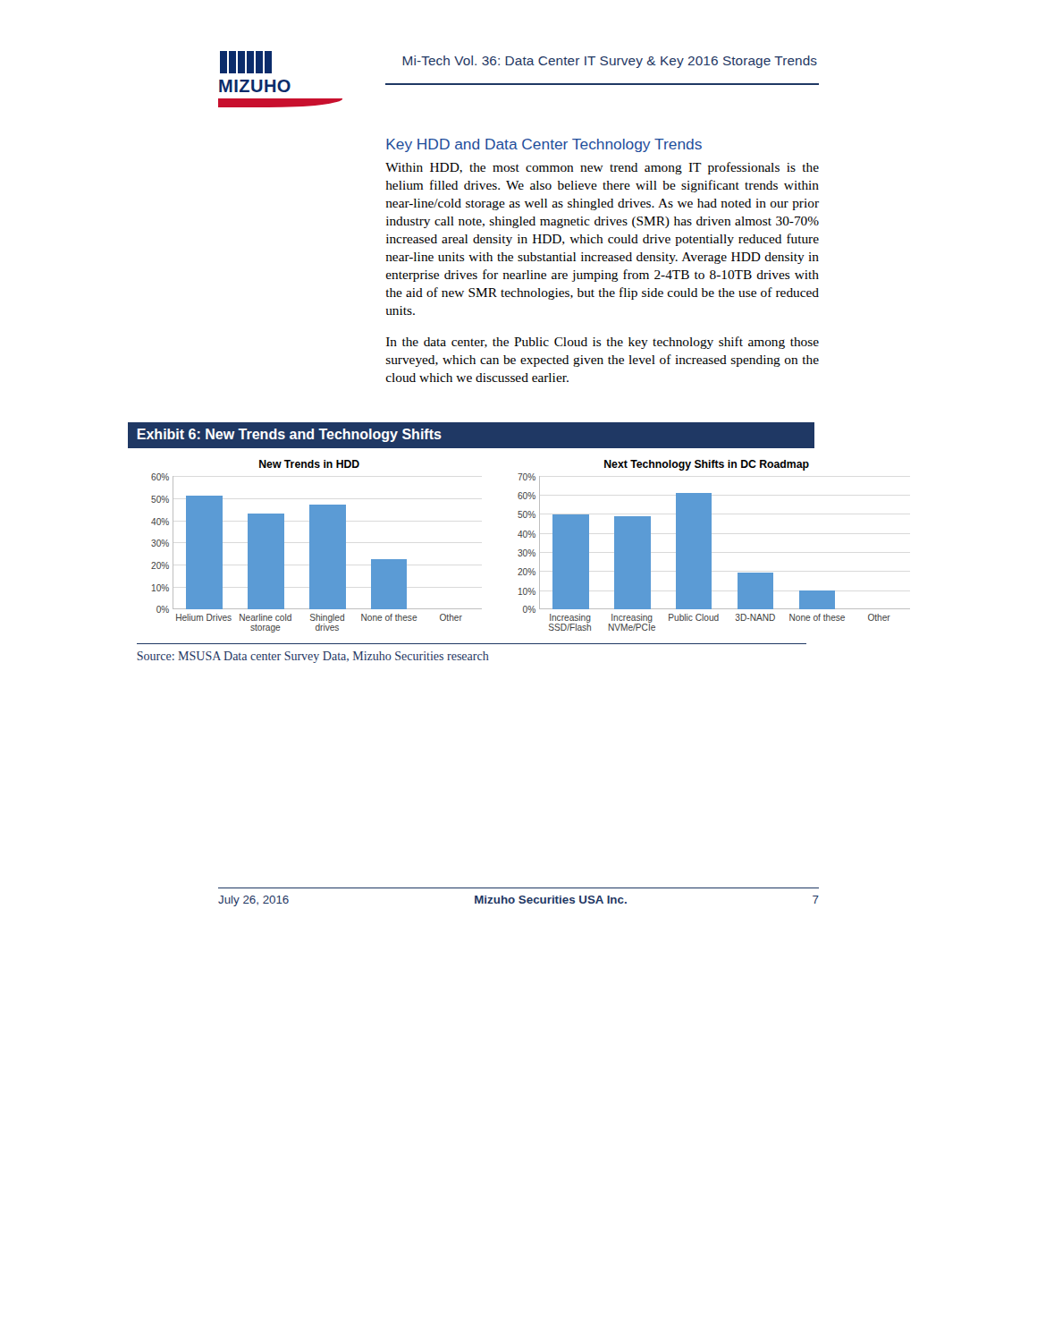MIZUHO
Mi-Tech Vol. 36: Data Center IT Survey & Key 2016 Storage Trends
Key HDD and Data Center Technology Trends
Within HDD, the most common new trend among IT professionals is the helium filled drives. We also believe there will be significant trends within near-line/cold storage as well as shingled drives. As we had noted in our prior industry call note, shingled magnetic drives (SMR) has driven almost 30-70% increased areal density in HDD, which could drive potentially reduced future near-line units with the substantial increased density. Average HDD density in enterprise drives for nearline are jumping from 2-4TB to 8-10TB drives with the aid of new SMR technologies, but the flip side could be the use of reduced units.
In the data center, the Public Cloud is the key technology shift among those surveyed, which can be expected given the level of increased spending on the cloud which we discussed earlier.
Exhibit 6: New Trends and Technology Shifts
New Trends in HDD
60%
50%
40%
30%
20%
10%
0%
Helium Drives Nearline cold storage Shingled drives None of these Other
Next Technology Shifts in DC Roadmap
70%
60%
50%
40%
30%
20%
10%
0%
Increasing SSD/Flash Increasing NVMe/PCIe Public Cloud 3D-NAND None of these Other
Source: MSUSA Data center Survey Data, Mizuho Securities research
July 26, 2016
Mizuho Securities USA Inc.
7